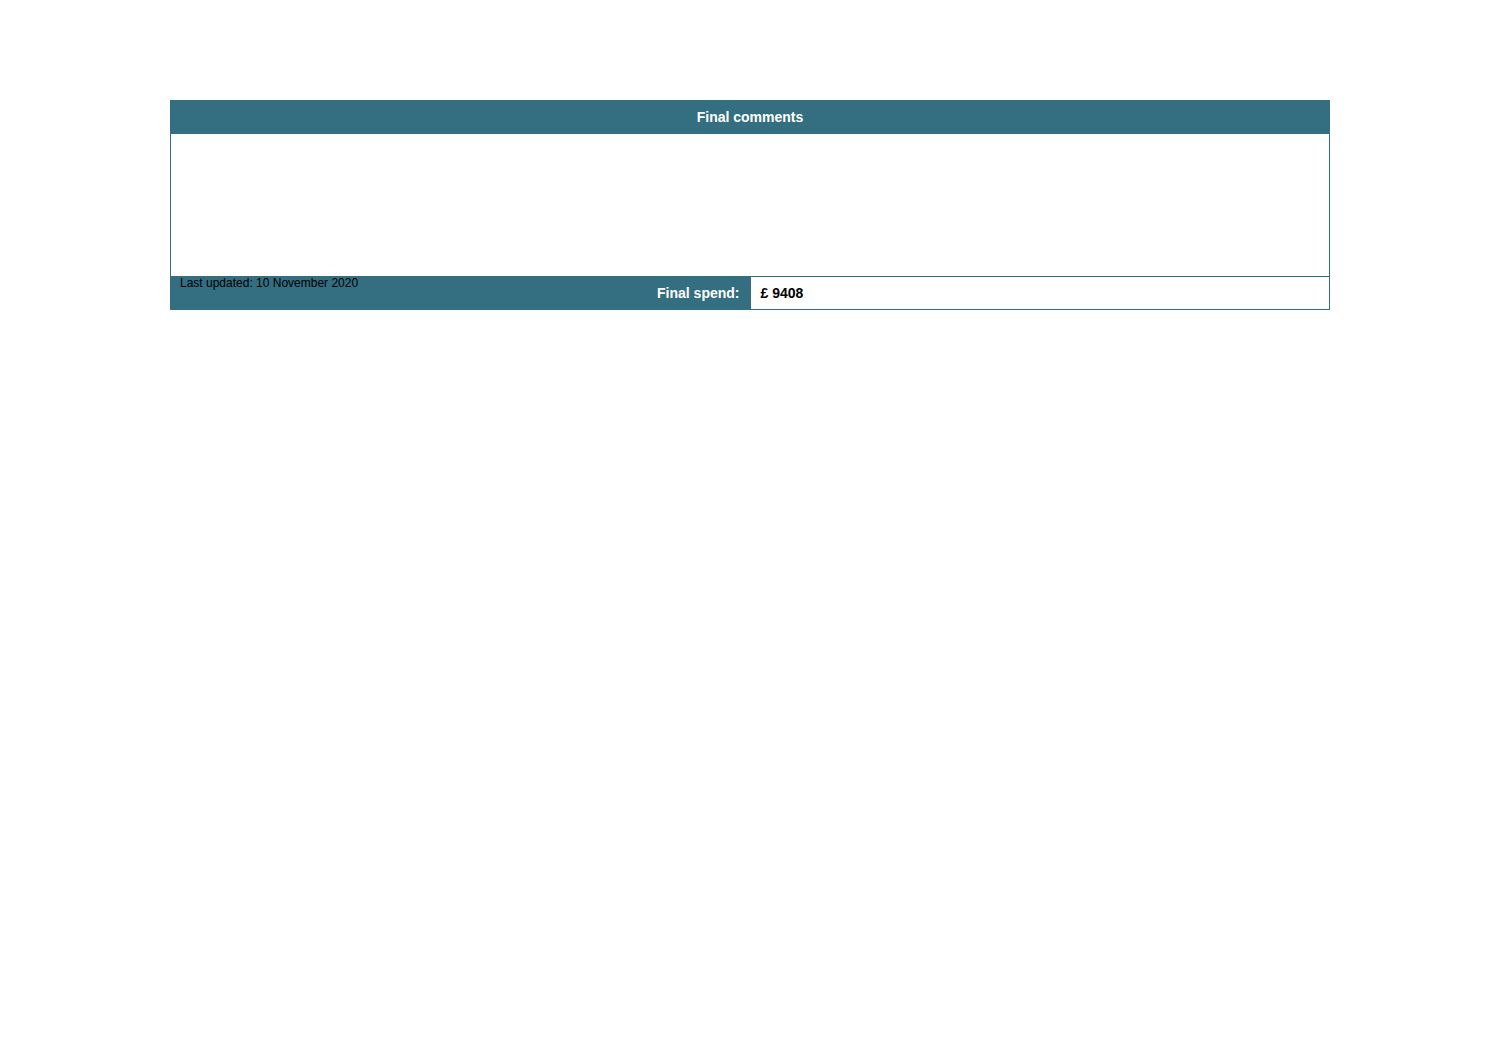| Final comments |
| --- |
| Final spend: | £ 9408 |
Last updated: 10 November 2020